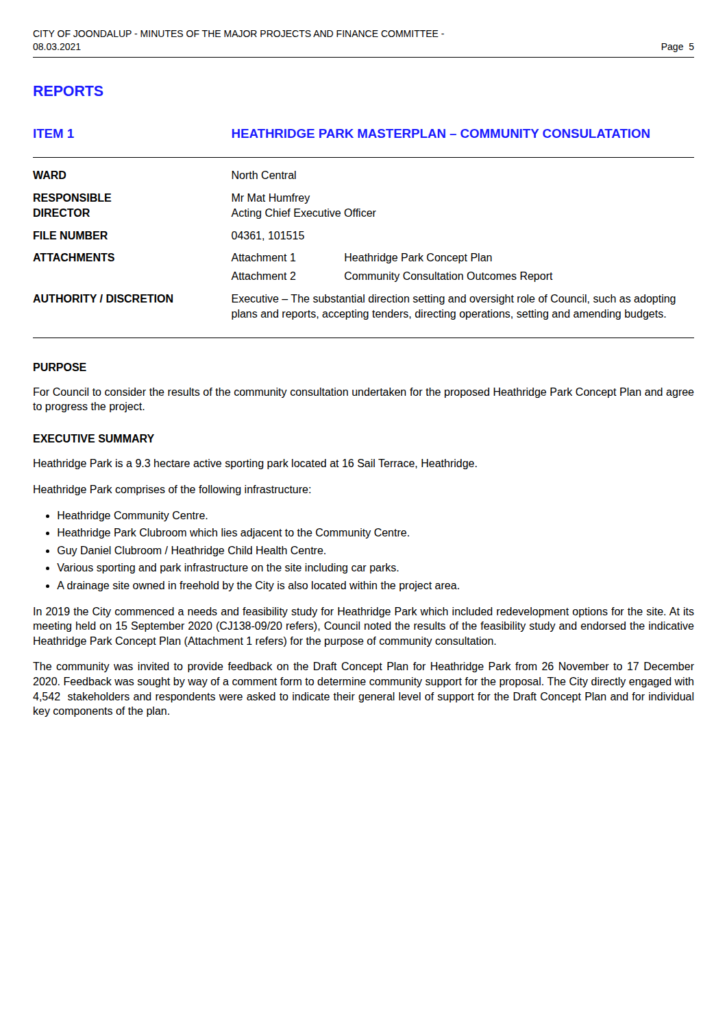CITY OF JOONDALUP - MINUTES OF THE MAJOR PROJECTS AND FINANCE COMMITTEE -
08.03.2021 Page 5
REPORTS
ITEM 1
HEATHRIDGE PARK MASTERPLAN – COMMUNITY CONSULATATION
| WARD | North Central |
| RESPONSIBLE DIRECTOR | Mr Mat Humfrey Acting Chief Executive Officer |
| FILE NUMBER | 04361, 101515 |
| ATTACHMENTS | Attachment 1 Heathridge Park Concept Plan Attachment 2 Community Consultation Outcomes Report |
| AUTHORITY / DISCRETION | Executive – The substantial direction setting and oversight role of Council, such as adopting plans and reports, accepting tenders, directing operations, setting and amending budgets. |
PURPOSE
For Council to consider the results of the community consultation undertaken for the proposed Heathridge Park Concept Plan and agree to progress the project.
EXECUTIVE SUMMARY
Heathridge Park is a 9.3 hectare active sporting park located at 16 Sail Terrace, Heathridge.
Heathridge Park comprises of the following infrastructure:
Heathridge Community Centre.
Heathridge Park Clubroom which lies adjacent to the Community Centre.
Guy Daniel Clubroom / Heathridge Child Health Centre.
Various sporting and park infrastructure on the site including car parks.
A drainage site owned in freehold by the City is also located within the project area.
In 2019 the City commenced a needs and feasibility study for Heathridge Park which included redevelopment options for the site. At its meeting held on 15 September 2020 (CJ138-09/20 refers), Council noted the results of the feasibility study and endorsed the indicative Heathridge Park Concept Plan (Attachment 1 refers) for the purpose of community consultation.
The community was invited to provide feedback on the Draft Concept Plan for Heathridge Park from 26 November to 17 December 2020. Feedback was sought by way of a comment form to determine community support for the proposal. The City directly engaged with 4,542 stakeholders and respondents were asked to indicate their general level of support for the Draft Concept Plan and for individual key components of the plan.